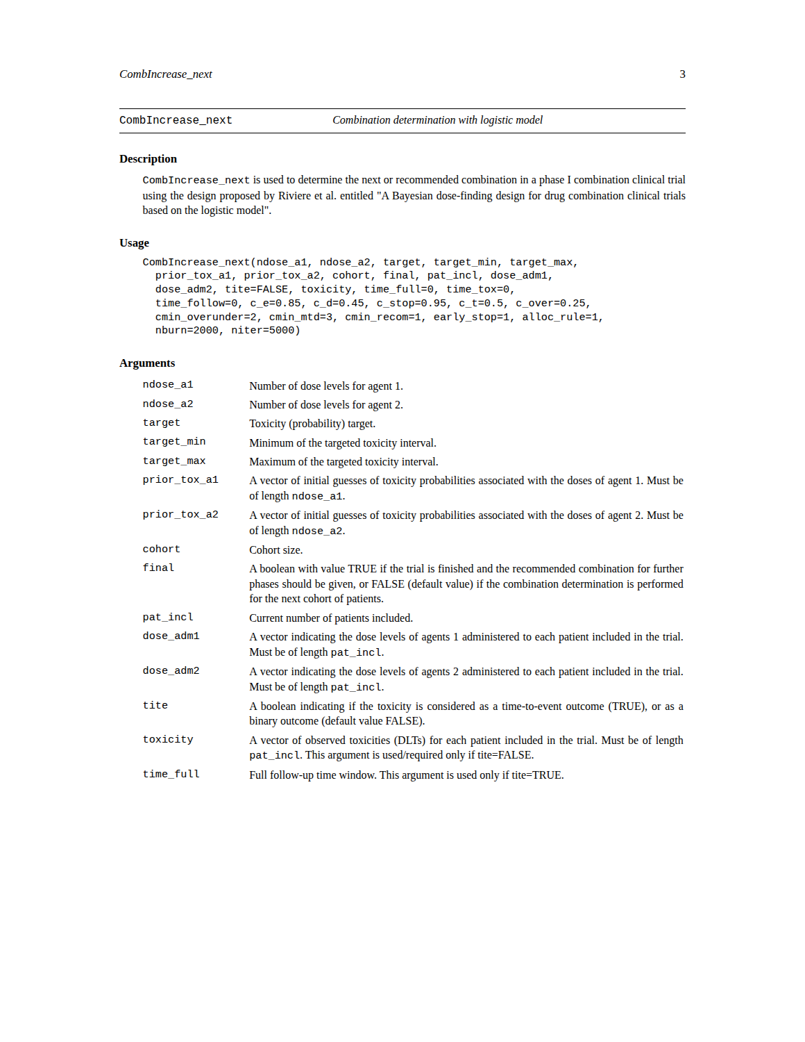CombIncrease_next 3
CombIncrease_next Combination determination with logistic model
Description
CombIncrease_next is used to determine the next or recommended combination in a phase I combination clinical trial using the design proposed by Riviere et al. entitled "A Bayesian dose-finding design for drug combination clinical trials based on the logistic model".
Usage
CombIncrease_next(ndose_a1, ndose_a2, target, target_min, target_max,
  prior_tox_a1, prior_tox_a2, cohort, final, pat_incl, dose_adm1,
  dose_adm2, tite=FALSE, toxicity, time_full=0, time_tox=0,
  time_follow=0, c_e=0.85, c_d=0.45, c_stop=0.95, c_t=0.5, c_over=0.25,
  cmin_overunder=2, cmin_mtd=3, cmin_recom=1, early_stop=1, alloc_rule=1,
  nburn=2000, niter=5000)
Arguments
| ndose_a1 | Number of dose levels for agent 1. |
| ndose_a2 | Number of dose levels for agent 2. |
| target | Toxicity (probability) target. |
| target_min | Minimum of the targeted toxicity interval. |
| target_max | Maximum of the targeted toxicity interval. |
| prior_tox_a1 | A vector of initial guesses of toxicity probabilities associated with the doses of agent 1. Must be of length ndose_a1 . |
| prior_tox_a2 | A vector of initial guesses of toxicity probabilities associated with the doses of agent 2. Must be of length ndose_a2 . |
| cohort | Cohort size. |
| final | A boolean with value TRUE if the trial is finished and the recommended combination for further phases should be given, or FALSE (default value) if the combination determination is performed for the next cohort of patients. |
| pat_incl | Current number of patients included. |
| dose_adm1 | A vector indicating the dose levels of agents 1 administered to each patient included in the trial. Must be of length pat_incl . |
| dose_adm2 | A vector indicating the dose levels of agents 2 administered to each patient included in the trial. Must be of length pat_incl . |
| tite | A boolean indicating if the toxicity is considered as a time-to-event outcome (TRUE), or as a binary outcome (default value FALSE). |
| toxicity | A vector of observed toxicities (DLTs) for each patient included in the trial. Must be of length pat_incl . This argument is used/required only if tite=FALSE. |
| time_full | Full follow-up time window. This argument is used only if tite=TRUE. |